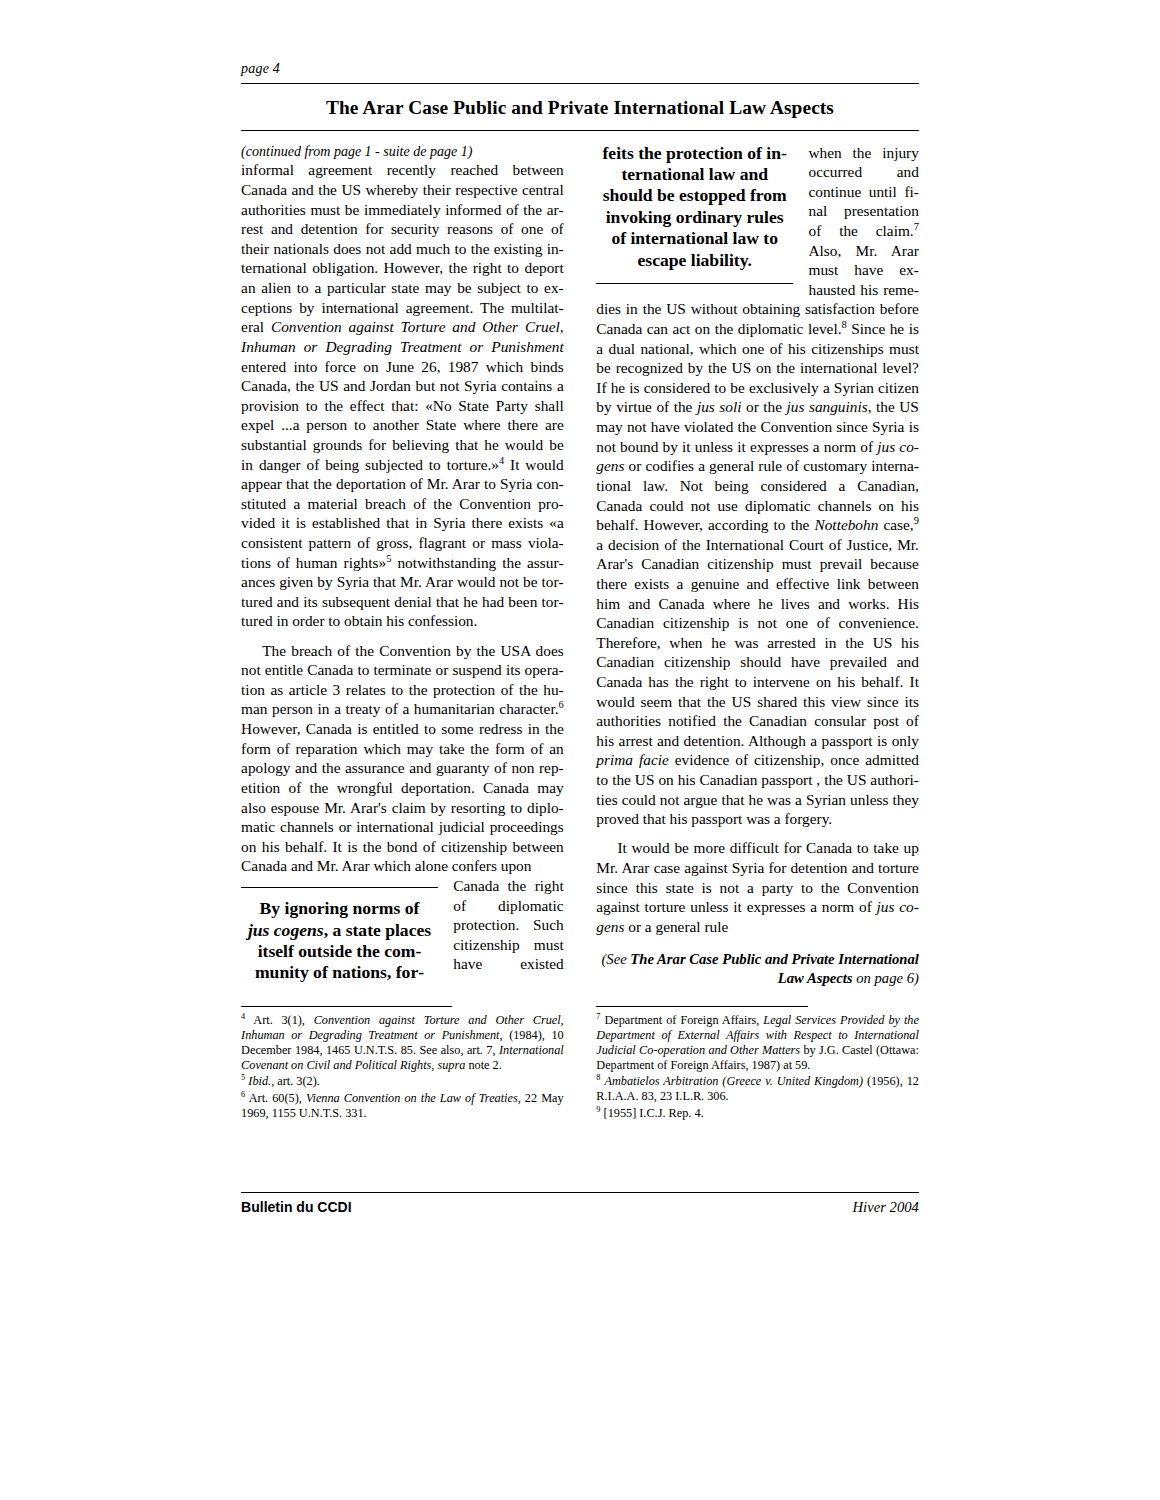page 4
The Arar Case Public and Private International Law Aspects
(continued from page 1 - suite de page 1)
informal agreement recently reached between Canada and the US whereby their respective central authorities must be immediately informed of the arrest and detention for security reasons of one of their nationals does not add much to the existing international obligation. However, the right to deport an alien to a particular state may be subject to exceptions by international agreement. The multilateral Convention against Torture and Other Cruel, Inhuman or Degrading Treatment or Punishment entered into force on June 26, 1987 which binds Canada, the US and Jordan but not Syria contains a provision to the effect that: «No State Party shall expel ...a person to another State where there are substantial grounds for believing that he would be in danger of being subjected to torture.»4 It would appear that the deportation of Mr. Arar to Syria constituted a material breach of the Convention provided it is established that in Syria there exists «a consistent pattern of gross, flagrant or mass violations of human rights»5 notwithstanding the assurances given by Syria that Mr. Arar would not be tortured and its subsequent denial that he had been tortured in order to obtain his confession.
The breach of the Convention by the USA does not entitle Canada to terminate or suspend its operation as article 3 relates to the protection of the human person in a treaty of a humanitarian character.6 However, Canada is entitled to some redress in the form of reparation which may take the form of an apology and the assurance and guaranty of non repetition of the wrongful deportation. Canada may also espouse Mr. Arar's claim by resorting to diplomatic channels or international judicial proceedings on his behalf. It is the bond of citizenship between Canada and Mr. Arar which alone confers upon
By ignoring norms of jus cogens, a state places itself outside the community of nations, forfeits the protection of international law and should be estopped from invoking ordinary rules of international law to escape liability.
Canada the right of diplomatic protection. Such citizenship must have existed when the injury occurred and continue until final presentation of the claim.7 Also, Mr. Arar must have exhausted his remedies in the US without obtaining satisfaction before Canada can act on the diplomatic level.8 Since he is a dual national, which one of his citizenships must be recognized by the US on the international level? If he is considered to be exclusively a Syrian citizen by virtue of the jus soli or the jus sanguinis, the US may not have violated the Convention since Syria is not bound by it unless it expresses a norm of jus cogens or codifies a general rule of customary international law. Not being considered a Canadian, Canada could not use diplomatic channels on his behalf. However, according to the Nottebohn case,9 a decision of the International Court of Justice, Mr. Arar's Canadian citizenship must prevail because there exists a genuine and effective link between him and Canada where he lives and works. His Canadian citizenship is not one of convenience. Therefore, when he was arrested in the US his Canadian citizenship should have prevailed and Canada has the right to intervene on his behalf. It would seem that the US shared this view since its authorities notified the Canadian consular post of his arrest and detention. Although a passport is only prima facie evidence of citizenship, once admitted to the US on his Canadian passport , the US authorities could not argue that he was a Syrian unless they proved that his passport was a forgery.
It would be more difficult for Canada to take up Mr. Arar case against Syria for detention and torture since this state is not a party to the Convention against torture unless it expresses a norm of jus cogens or a general rule
(See The Arar Case Public and Private International Law Aspects on page 6)
4 Art. 3(1), Convention against Torture and Other Cruel, Inhuman or Degrading Treatment or Punishment, (1984), 10 December 1984, 1465 U.N.T.S. 85. See also, art. 7, International Covenant on Civil and Political Rights, supra note 2.
5 Ibid., art. 3(2).
6 Art. 60(5), Vienna Convention on the Law of Treaties, 22 May 1969, 1155 U.N.T.S. 331.
7 Department of Foreign Affairs, Legal Services Provided by the Department of External Affairs with Respect to International Judicial Co-operation and Other Matters by J.G. Castel (Ottawa: Department of Foreign Affairs, 1987) at 59.
8 Ambatielos Arbitration (Greece v. United Kingdom) (1956), 12 R.I.A.A. 83, 23 I.L.R. 306.
9 [1955] I.C.J. Rep. 4.
Bulletin du CCDI Hiver 2004